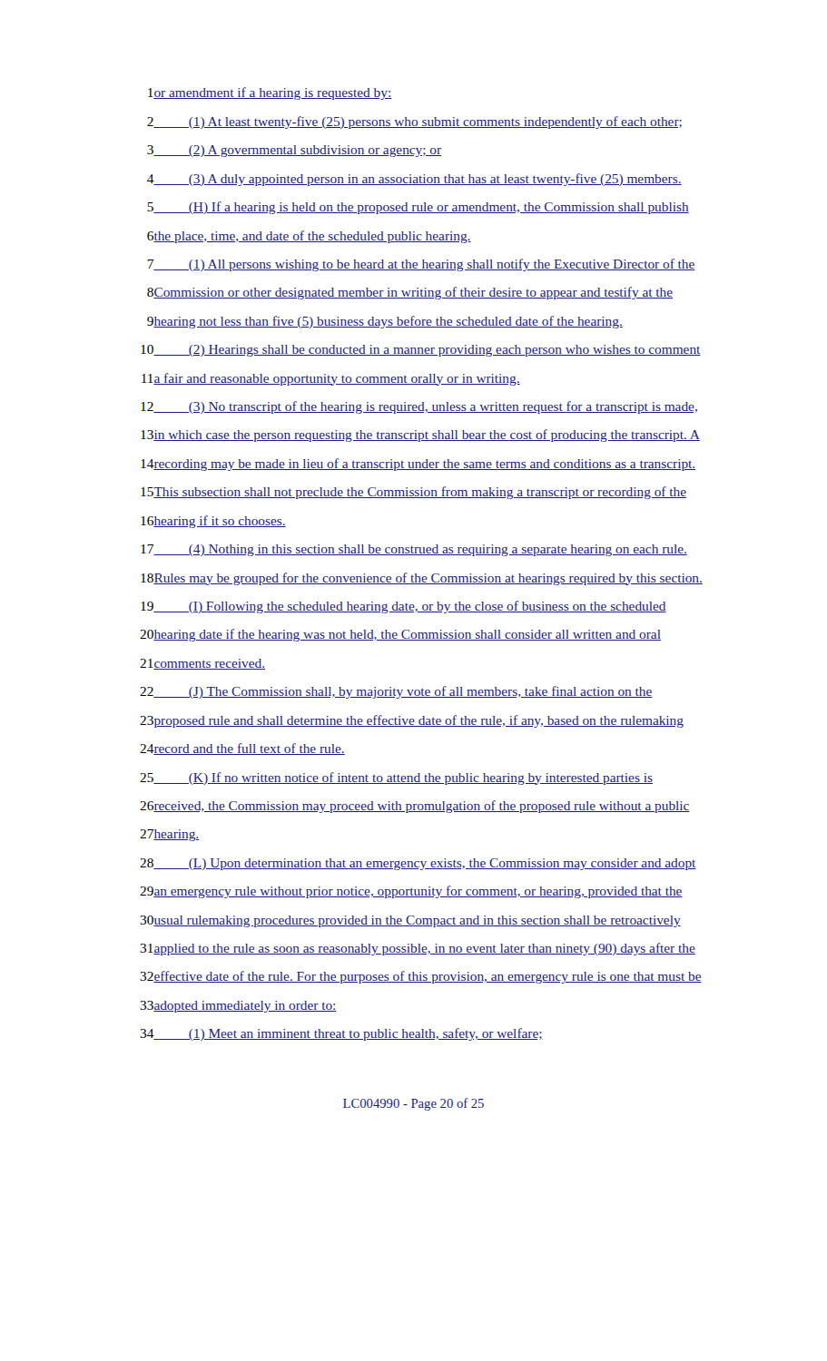| 1 | or amendment if a hearing is requested by: |
| 2 | (1) At least twenty-five (25) persons who submit comments independently of each other; |
| 3 | (2) A governmental subdivision or agency; or |
| 4 | (3) A duly appointed person in an association that has at least twenty-five (25) members. |
| 5 | (H) If a hearing is held on the proposed rule or amendment, the Commission shall publish |
| 6 | the place, time, and date of the scheduled public hearing. |
| 7 | (1) All persons wishing to be heard at the hearing shall notify the Executive Director of the |
| 8 | Commission or other designated member in writing of their desire to appear and testify at the |
| 9 | hearing not less than five (5) business days before the scheduled date of the hearing. |
| 10 | (2) Hearings shall be conducted in a manner providing each person who wishes to comment |
| 11 | a fair and reasonable opportunity to comment orally or in writing. |
| 12 | (3) No transcript of the hearing is required, unless a written request for a transcript is made, |
| 13 | in which case the person requesting the transcript shall bear the cost of producing the transcript. A |
| 14 | recording may be made in lieu of a transcript under the same terms and conditions as a transcript. |
| 15 | This subsection shall not preclude the Commission from making a transcript or recording of the |
| 16 | hearing if it so chooses. |
| 17 | (4) Nothing in this section shall be construed as requiring a separate hearing on each rule. |
| 18 | Rules may be grouped for the convenience of the Commission at hearings required by this section. |
| 19 | (I) Following the scheduled hearing date, or by the close of business on the scheduled |
| 20 | hearing date if the hearing was not held, the Commission shall consider all written and oral |
| 21 | comments received. |
| 22 | (J) The Commission shall, by majority vote of all members, take final action on the |
| 23 | proposed rule and shall determine the effective date of the rule, if any, based on the rulemaking |
| 24 | record and the full text of the rule. |
| 25 | (K) If no written notice of intent to attend the public hearing by interested parties is |
| 26 | received, the Commission may proceed with promulgation of the proposed rule without a public |
| 27 | hearing. |
| 28 | (L) Upon determination that an emergency exists, the Commission may consider and adopt |
| 29 | an emergency rule without prior notice, opportunity for comment, or hearing, provided that the |
| 30 | usual rulemaking procedures provided in the Compact and in this section shall be retroactively |
| 31 | applied to the rule as soon as reasonably possible, in no event later than ninety (90) days after the |
| 32 | effective date of the rule. For the purposes of this provision, an emergency rule is one that must be |
| 33 | adopted immediately in order to: |
| 34 | (1) Meet an imminent threat to public health, safety, or welfare; |
LC004990 - Page 20 of 25